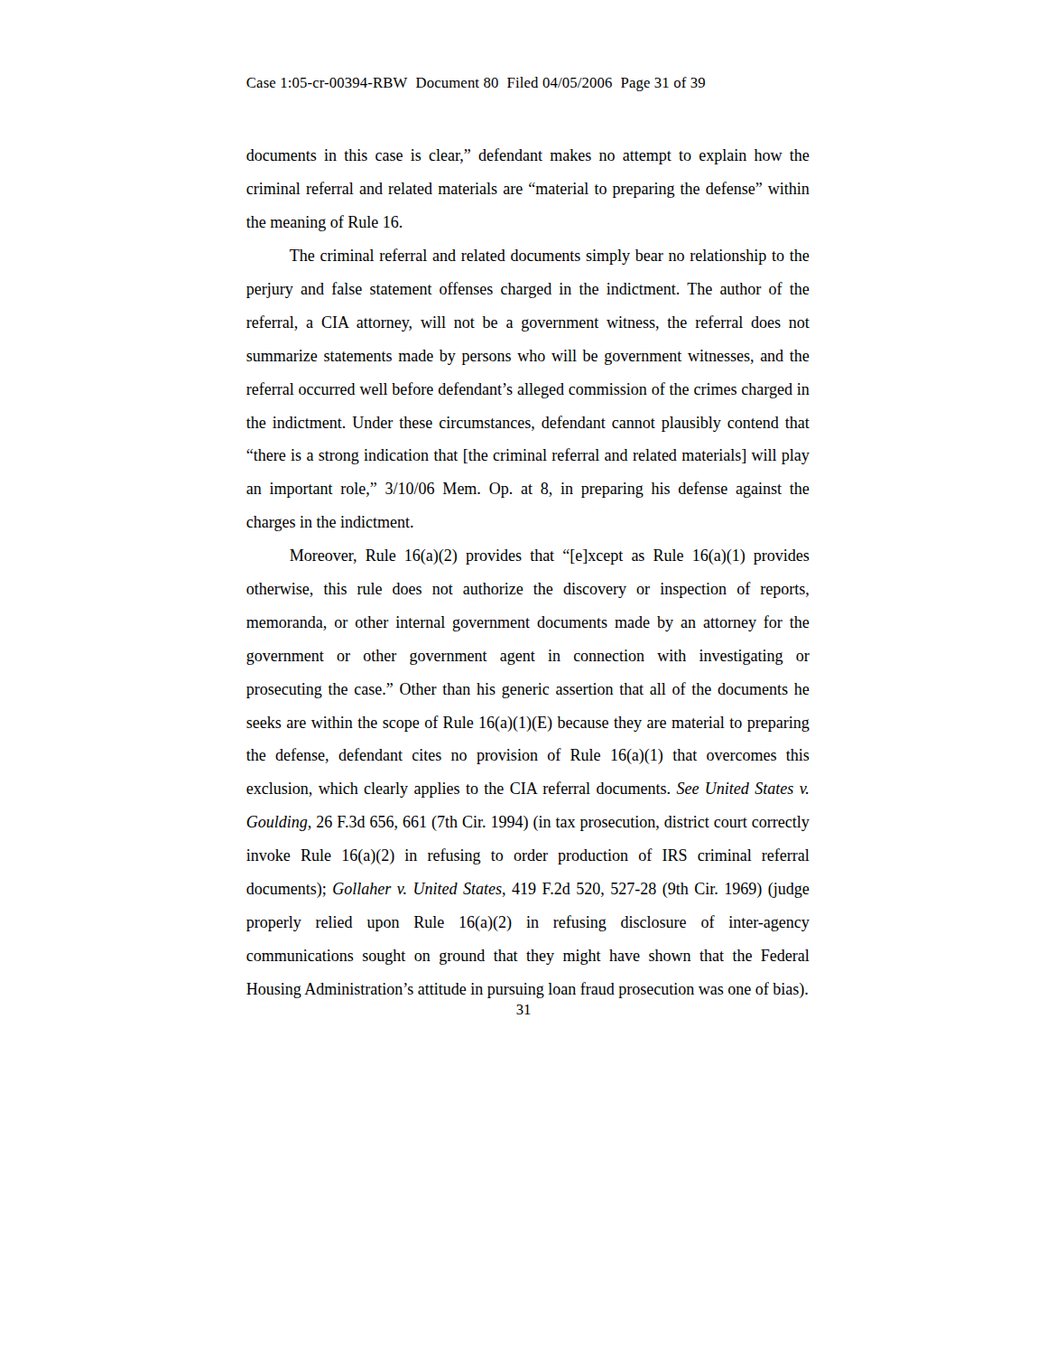Case 1:05-cr-00394-RBW Document 80 Filed 04/05/2006 Page 31 of 39
documents in this case is clear,” defendant makes no attempt to explain how the criminal referral and related materials are “material to preparing the defense” within the meaning of Rule 16.
The criminal referral and related documents simply bear no relationship to the perjury and false statement offenses charged in the indictment. The author of the referral, a CIA attorney, will not be a government witness, the referral does not summarize statements made by persons who will be government witnesses, and the referral occurred well before defendant’s alleged commission of the crimes charged in the indictment. Under these circumstances, defendant cannot plausibly contend that “there is a strong indication that [the criminal referral and related materials] will play an important role,” 3/10/06 Mem. Op. at 8, in preparing his defense against the charges in the indictment.
Moreover, Rule 16(a)(2) provides that “[e]xcept as Rule 16(a)(1) provides otherwise, this rule does not authorize the discovery or inspection of reports, memoranda, or other internal government documents made by an attorney for the government or other government agent in connection with investigating or prosecuting the case.” Other than his generic assertion that all of the documents he seeks are within the scope of Rule 16(a)(1)(E) because they are material to preparing the defense, defendant cites no provision of Rule 16(a)(1) that overcomes this exclusion, which clearly applies to the CIA referral documents. See United States v. Goulding, 26 F.3d 656, 661 (7th Cir. 1994) (in tax prosecution, district court correctly invoke Rule 16(a)(2) in refusing to order production of IRS criminal referral documents); Gollaher v. United States, 419 F.2d 520, 527-28 (9th Cir. 1969) (judge properly relied upon Rule 16(a)(2) in refusing disclosure of inter-agency communications sought on ground that they might have shown that the Federal Housing Administration’s attitude in pursuing loan fraud prosecution was one of bias).
31